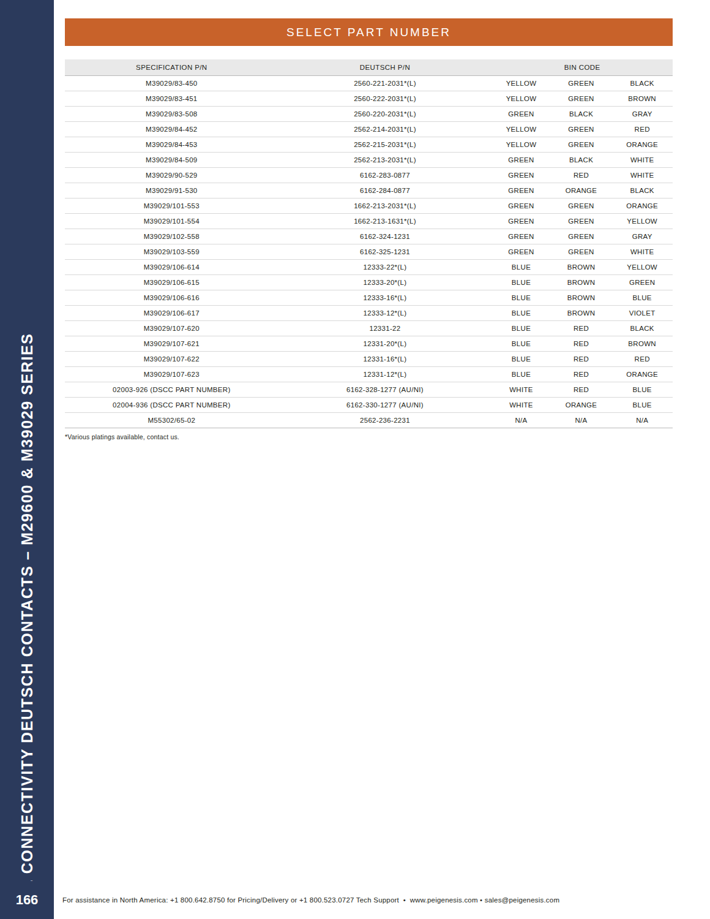TE CONNECTIVITY DEUTSCH CONTACTS – M29600 & M39029 SERIES
166
SELECT PART NUMBER
| SPECIFICATION P/N | DEUTSCH P/N | BIN CODE |
| --- | --- | --- |
| M39029/83-450 | 2560-221-2031*(L) | YELLOW | GREEN | BLACK |
| M39029/83-451 | 2560-222-2031*(L) | YELLOW | GREEN | BROWN |
| M39029/83-508 | 2560-220-2031*(L) | GREEN | BLACK | GRAY |
| M39029/84-452 | 2562-214-2031*(L) | YELLOW | GREEN | RED |
| M39029/84-453 | 2562-215-2031*(L) | YELLOW | GREEN | ORANGE |
| M39029/84-509 | 2562-213-2031*(L) | GREEN | BLACK | WHITE |
| M39029/90-529 | 6162-283-0877 | GREEN | RED | WHITE |
| M39029/91-530 | 6162-284-0877 | GREEN | ORANGE | BLACK |
| M39029/101-553 | 1662-213-2031*(L) | GREEN | GREEN | ORANGE |
| M39029/101-554 | 1662-213-1631*(L) | GREEN | GREEN | YELLOW |
| M39029/102-558 | 6162-324-1231 | GREEN | GREEN | GRAY |
| M39029/103-559 | 6162-325-1231 | GREEN | GREEN | WHITE |
| M39029/106-614 | 12333-22*(L) | BLUE | BROWN | YELLOW |
| M39029/106-615 | 12333-20*(L) | BLUE | BROWN | GREEN |
| M39029/106-616 | 12333-16*(L) | BLUE | BROWN | BLUE |
| M39029/106-617 | 12333-12*(L) | BLUE | BROWN | VIOLET |
| M39029/107-620 | 12331-22 | BLUE | RED | BLACK |
| M39029/107-621 | 12331-20*(L) | BLUE | RED | BROWN |
| M39029/107-622 | 12331-16*(L) | BLUE | RED | RED |
| M39029/107-623 | 12331-12*(L) | BLUE | RED | ORANGE |
| 02003-926 (DSCC PART NUMBER) | 6162-328-1277 (AU/NI) | WHITE | RED | BLUE |
| 02004-936 (DSCC PART NUMBER) | 6162-330-1277 (AU/NI) | WHITE | ORANGE | BLUE |
| M55302/65-02 | 2562-236-2231 | N/A | N/A | N/A |
*Various platings available, contact us.
For assistance in North America: +1 800.642.8750 for Pricing/Delivery or +1 800.523.0727 Tech Support • www.peigenesis.com • sales@peigenesis.com